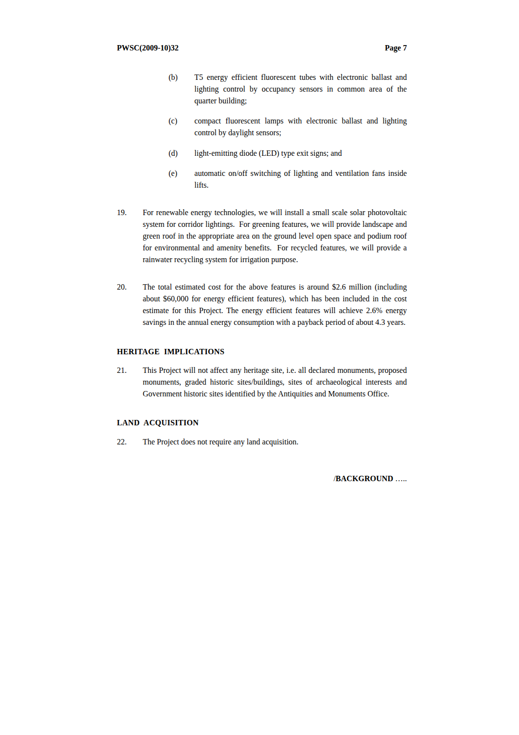PWSC(2009-10)32 Page 7
(b) T5 energy efficient fluorescent tubes with electronic ballast and lighting control by occupancy sensors in common area of the quarter building;
(c) compact fluorescent lamps with electronic ballast and lighting control by daylight sensors;
(d) light-emitting diode (LED) type exit signs; and
(e) automatic on/off switching of lighting and ventilation fans inside lifts.
19. For renewable energy technologies, we will install a small scale solar photovoltaic system for corridor lightings. For greening features, we will provide landscape and green roof in the appropriate area on the ground level open space and podium roof for environmental and amenity benefits. For recycled features, we will provide a rainwater recycling system for irrigation purpose.
20. The total estimated cost for the above features is around $2.6 million (including about $60,000 for energy efficient features), which has been included in the cost estimate for this Project. The energy efficient features will achieve 2.6% energy savings in the annual energy consumption with a payback period of about 4.3 years.
HERITAGE IMPLICATIONS
21. This Project will not affect any heritage site, i.e. all declared monuments, proposed monuments, graded historic sites/buildings, sites of archaeological interests and Government historic sites identified by the Antiquities and Monuments Office.
LAND ACQUISITION
22. The Project does not require any land acquisition.
/BACKGROUND …..